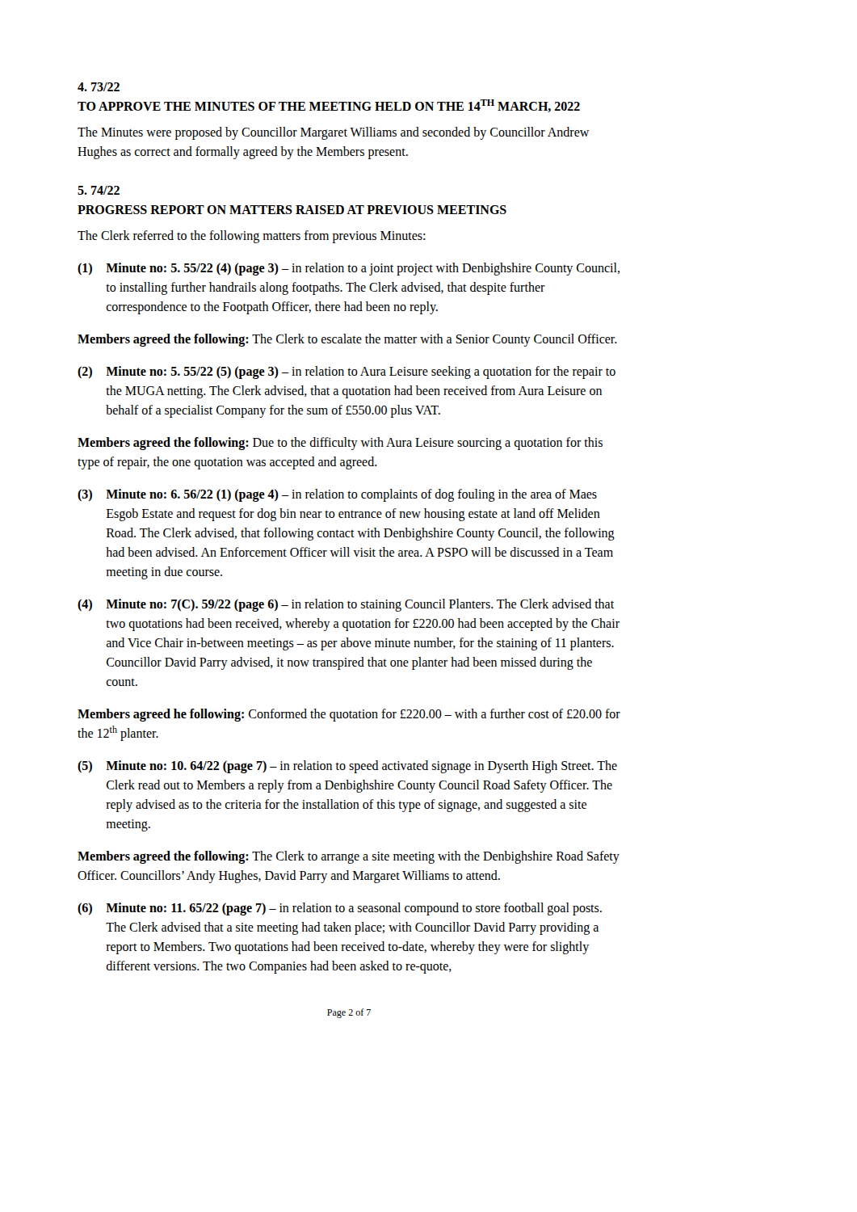4. 73/22 TO APPROVE THE MINUTES OF THE MEETING HELD ON THE 14TH MARCH, 2022
The Minutes were proposed by Councillor Margaret Williams and seconded by Councillor Andrew Hughes as correct and formally agreed by the Members present.
5. 74/22
PROGRESS REPORT ON MATTERS RAISED AT PREVIOUS MEETINGS
The Clerk referred to the following matters from previous Minutes:
(1) Minute no: 5. 55/22 (4) (page 3) – in relation to a joint project with Denbighshire County Council, to installing further handrails along footpaths. The Clerk advised, that despite further correspondence to the Footpath Officer, there had been no reply.
Members agreed the following: The Clerk to escalate the matter with a Senior County Council Officer.
(2) Minute no: 5. 55/22 (5) (page 3) – in relation to Aura Leisure seeking a quotation for the repair to the MUGA netting. The Clerk advised, that a quotation had been received from Aura Leisure on behalf of a specialist Company for the sum of £550.00 plus VAT.
Members agreed the following: Due to the difficulty with Aura Leisure sourcing a quotation for this type of repair, the one quotation was accepted and agreed.
(3) Minute no: 6. 56/22 (1) (page 4) – in relation to complaints of dog fouling in the area of Maes Esgob Estate and request for dog bin near to entrance of new housing estate at land off Meliden Road. The Clerk advised, that following contact with Denbighshire County Council, the following had been advised. An Enforcement Officer will visit the area. A PSPO will be discussed in a Team meeting in due course.
(4) Minute no: 7(C). 59/22 (page 6) – in relation to staining Council Planters. The Clerk advised that two quotations had been received, whereby a quotation for £220.00 had been accepted by the Chair and Vice Chair in-between meetings – as per above minute number, for the staining of 11 planters. Councillor David Parry advised, it now transpired that one planter had been missed during the count.
Members agreed he following: Conformed the quotation for £220.00 – with a further cost of £20.00 for the 12th planter.
(5) Minute no: 10. 64/22 (page 7) – in relation to speed activated signage in Dyserth High Street. The Clerk read out to Members a reply from a Denbighshire County Council Road Safety Officer. The reply advised as to the criteria for the installation of this type of signage, and suggested a site meeting.
Members agreed the following: The Clerk to arrange a site meeting with the Denbighshire Road Safety Officer. Councillors’ Andy Hughes, David Parry and Margaret Williams to attend.
(6) Minute no: 11. 65/22 (page 7) – in relation to a seasonal compound to store football goal posts. The Clerk advised that a site meeting had taken place; with Councillor David Parry providing a report to Members. Two quotations had been received to-date, whereby they were for slightly different versions. The two Companies had been asked to re-quote,
Page 2 of 7